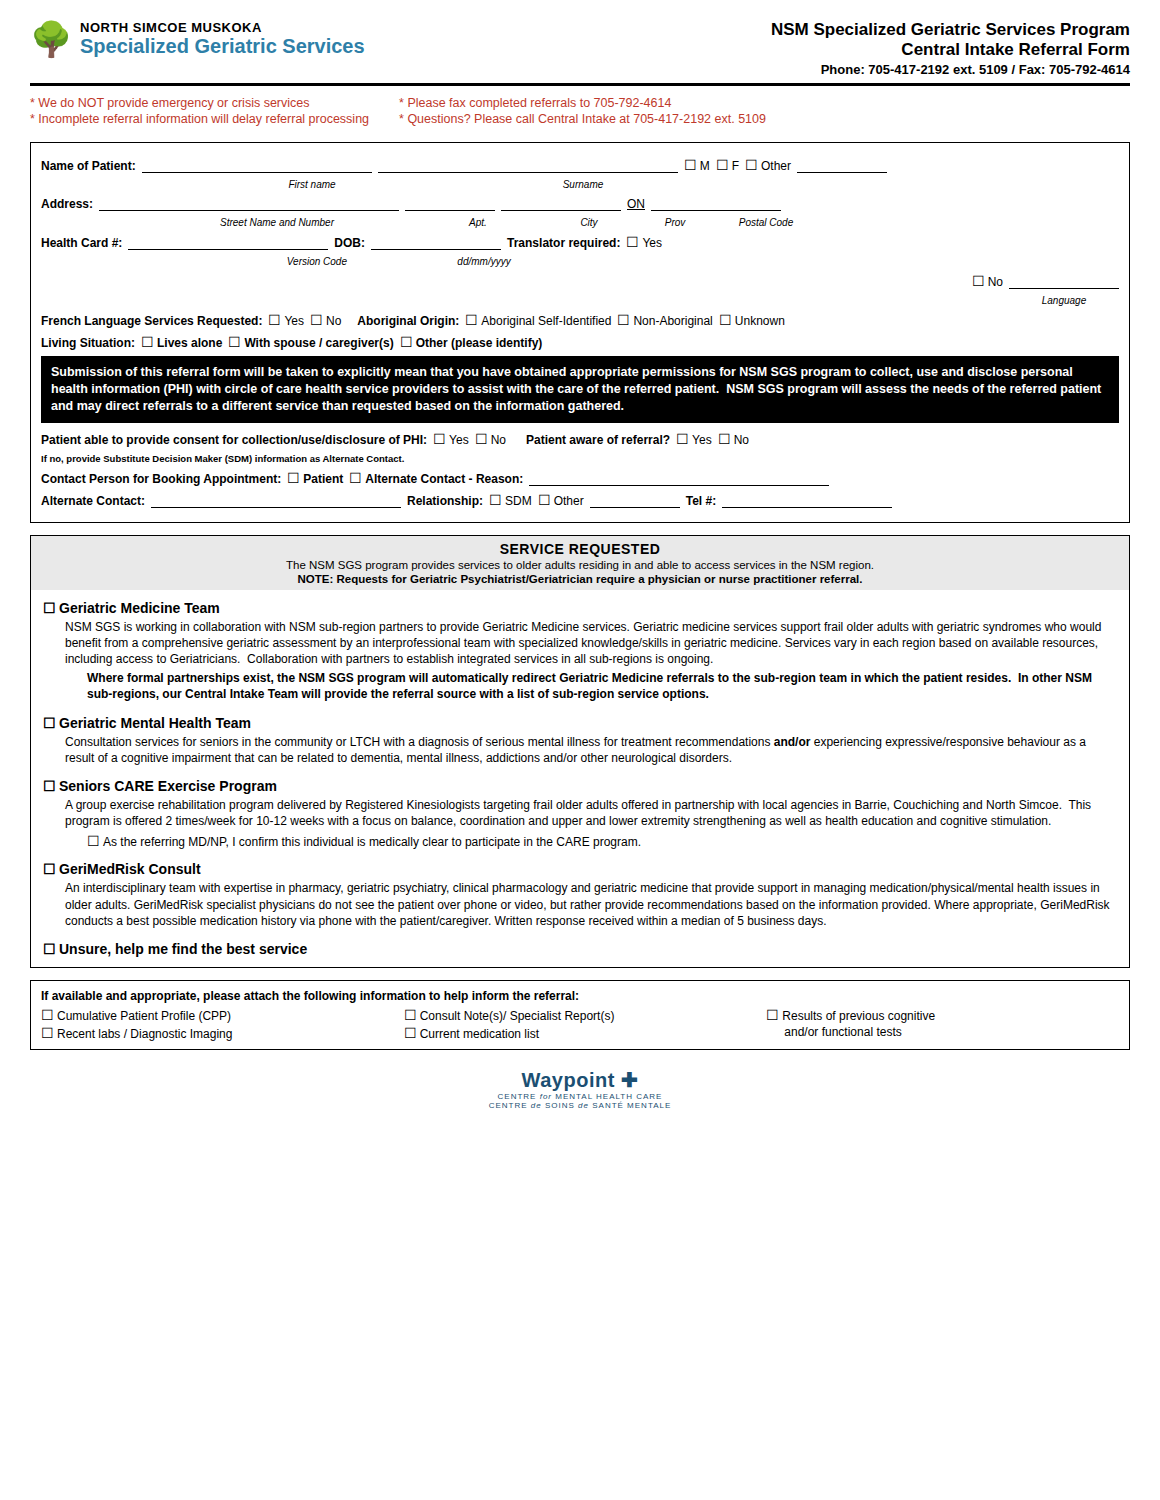🌳
NORTH SIMCOE MUSKOKA
Specialized Geriatric Services
NSM Specialized Geriatric Services Program
Central Intake Referral Form
Phone: 705-417-2192 ext. 5109 / Fax: 705-792-4614
* We do NOT provide emergency or crisis services
* Incomplete referral information will delay referral processing
* Please fax completed referrals to 705-792-4614
* Questions? Please call Central Intake at 705-417-2192 ext. 5109
Name of Patient: M F Other
First name Surname
Address: ON
Street Name and Number Apt. City Prov Postal Code
Health Card #: DOB: Translator required: Yes
Version Code dd/mm/yyyy
No
Language
French Language Services Requested: Yes No Aboriginal Origin: Aboriginal Self-Identified Non-Aboriginal Unknown
Living Situation: Lives alone With spouse / caregiver(s) Other (please identify)
Submission of this referral form will be taken to explicitly mean that you have obtained appropriate permissions for NSM SGS program to collect, use and disclose personal health information (PHI) with circle of care health service providers to assist with the care of the referred patient. NSM SGS program will assess the needs of the referred patient and may direct referrals to a different service than requested based on the information gathered.
Patient able to provide consent for collection/use/disclosure of PHI: Yes No Patient aware of referral? Yes No
If no, provide Substitute Decision Maker (SDM) information as Alternate Contact.
Contact Person for Booking Appointment: Patient Alternate Contact - Reason:
Alternate Contact: Relationship: SDM Other Tel #:
SERVICE REQUESTED
The NSM SGS program provides services to older adults residing in and able to access services in the NSM region.
NOTE: Requests for Geriatric Psychiatrist/Geriatrician require a physician or nurse practitioner referral.
Geriatric Medicine Team
NSM SGS is working in collaboration with NSM sub-region partners to provide Geriatric Medicine services. Geriatric medicine services support frail older adults with geriatric syndromes who would benefit from a comprehensive geriatric assessment by an interprofessional team with specialized knowledge/skills in geriatric medicine. Services vary in each region based on available resources, including access to Geriatricians. Collaboration with partners to establish integrated services in all sub-regions is ongoing.
Where formal partnerships exist, the NSM SGS program will automatically redirect Geriatric Medicine referrals to the sub-region team in which the patient resides. In other NSM sub-regions, our Central Intake Team will provide the referral source with a list of sub-region service options.
Geriatric Mental Health Team
Consultation services for seniors in the community or LTCH with a diagnosis of serious mental illness for treatment recommendations and/or experiencing expressive/responsive behaviour as a result of a cognitive impairment that can be related to dementia, mental illness, addictions and/or other neurological disorders.
Seniors CARE Exercise Program
A group exercise rehabilitation program delivered by Registered Kinesiologists targeting frail older adults offered in partnership with local agencies in Barrie, Couchiching and North Simcoe. This program is offered 2 times/week for 10-12 weeks with a focus on balance, coordination and upper and lower extremity strengthening as well as health education and cognitive stimulation.
As the referring MD/NP, I confirm this individual is medically clear to participate in the CARE program.
GeriMedRisk Consult
An interdisciplinary team with expertise in pharmacy, geriatric psychiatry, clinical pharmacology and geriatric medicine that provide support in managing medication/physical/mental health issues in older adults. GeriMedRisk specialist physicians do not see the patient over phone or video, but rather provide recommendations based on the information provided. Where appropriate, GeriMedRisk conducts a best possible medication history via phone with the patient/caregiver. Written response received within a median of 5 business days.
Unsure, help me find the best service
If available and appropriate, please attach the following information to help inform the referral:
Cumulative Patient Profile (CPP)
Consult Note(s)/ Specialist Report(s)
Results of previous cognitive
Recent labs / Diagnostic Imaging
Current medication list
and/or functional tests
Waypoint ✚
CENTRE for MENTAL HEALTH CARE
CENTRE de SOINS de SANTÉ MENTALE